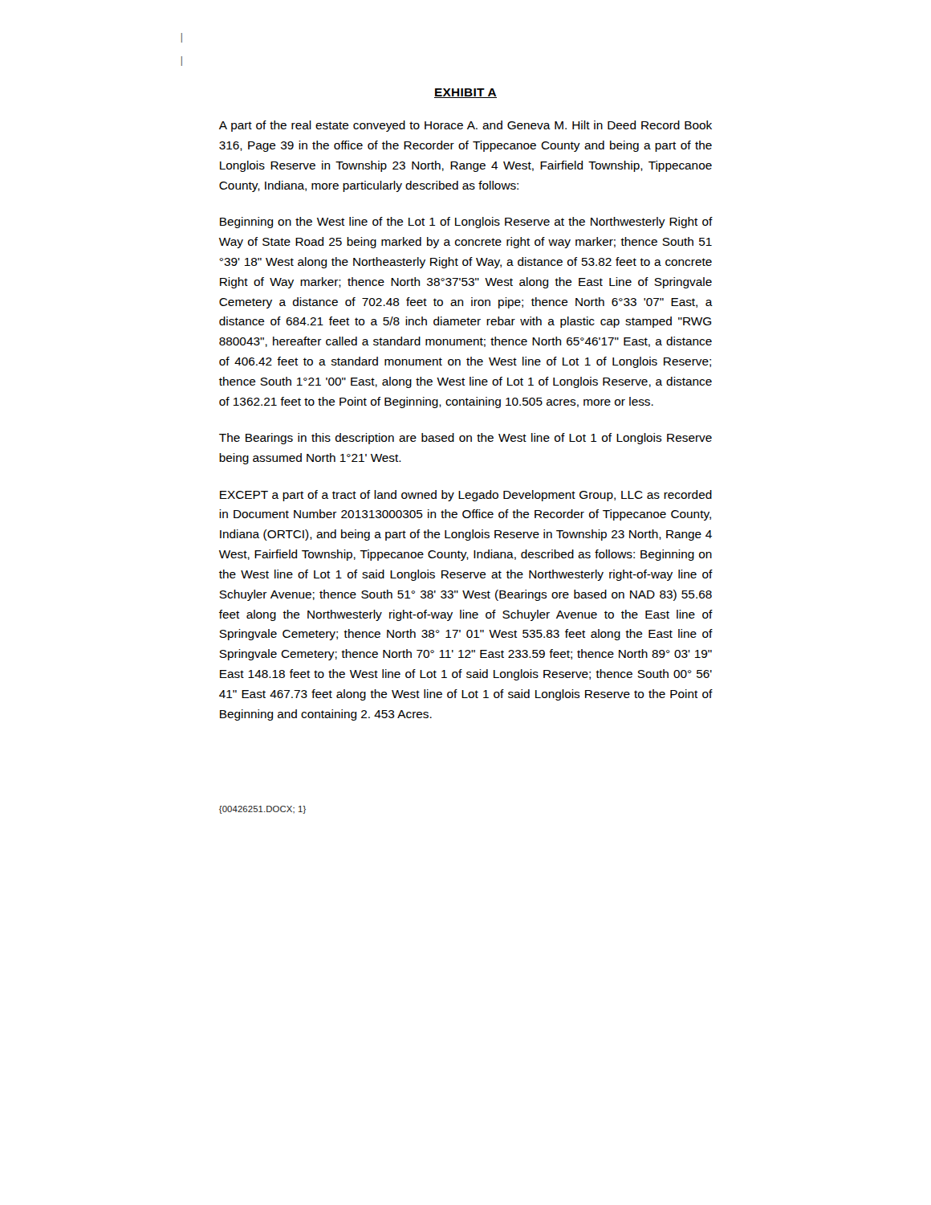|
|
EXHIBIT A
A part of the real estate conveyed to Horace A. and Geneva M. Hilt in Deed Record Book 316, Page 39 in the office of the Recorder of Tippecanoe County and being a part of the Longlois Reserve in Township 23 North, Range 4 West, Fairfield Township, Tippecanoe County, Indiana, more particularly described as follows:
Beginning on the West line of the Lot 1 of Longlois Reserve at the Northwesterly Right of Way of State Road 25 being marked by a concrete right of way marker; thence South 51 °39' 18" West along the Northeasterly Right of Way, a distance of 53.82 feet to a concrete Right of Way marker; thence North 38°37'53" West along the East Line of Springvale Cemetery a distance of 702.48 feet to an iron pipe; thence North 6°33 '07" East, a distance of 684.21 feet to a 5/8 inch diameter rebar with a plastic cap stamped "RWG 880043", hereafter called a standard monument; thence North 65°46'17" East, a distance of 406.42 feet to a standard monument on the West line of Lot 1 of Longlois Reserve; thence South 1°21 '00" East, along the West line of Lot 1 of Longlois Reserve, a distance of 1362.21 feet to the Point of Beginning, containing 10.505 acres, more or less.
The Bearings in this description are based on the West line of Lot 1 of Longlois Reserve being assumed North 1°21' West.
EXCEPT a part of a tract of land owned by Legado Development Group, LLC as recorded in Document Number 201313000305 in the Office of the Recorder of Tippecanoe County, Indiana (ORTCI), and being a part of the Longlois Reserve in Township 23 North, Range 4 West, Fairfield Township, Tippecanoe County, Indiana, described as follows: Beginning on the West line of Lot 1 of said Longlois Reserve at the Northwesterly right-of-way line of Schuyler Avenue; thence South 51° 38' 33" West (Bearings ore based on NAD 83) 55.68 feet along the Northwesterly right-of-way line of Schuyler Avenue to the East line of Springvale Cemetery; thence North 38° 17' 01" West 535.83 feet along the East line of Springvale Cemetery; thence North 70° 11' 12" East 233.59 feet; thence North 89° 03' 19" East 148.18 feet to the West line of Lot 1 of said Longlois Reserve; thence South 00° 56' 41" East 467.73 feet along the West line of Lot 1 of said Longlois Reserve to the Point of Beginning and containing 2. 453 Acres.
{00426251.DOCX; 1}